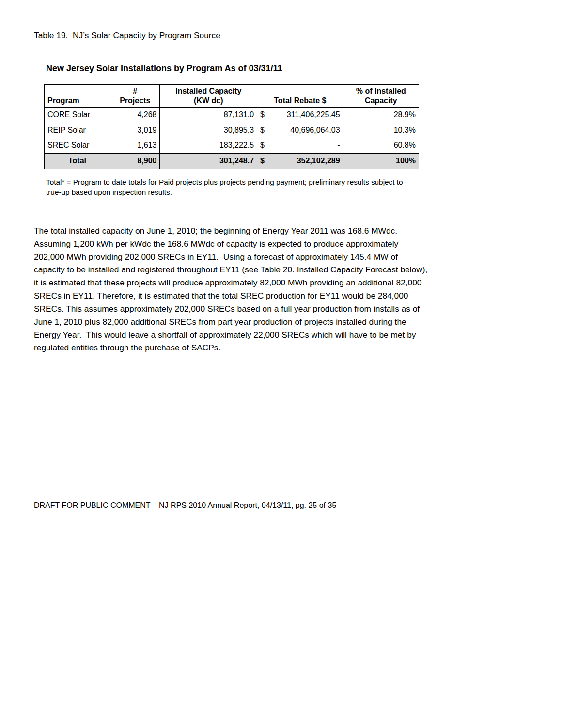Table 19. NJ’s Solar Capacity by Program Source
New Jersey Solar Installations by Program As of 03/31/11
| Program | # Projects | Installed Capacity (KW dc) | Total Rebate $ | % of Installed Capacity |
| --- | --- | --- | --- | --- |
| CORE Solar | 4,268 | 87,131.0 | $ 311,406,225.45 | 28.9% |
| REIP Solar | 3,019 | 30,895.3 | $ 40,696,064.03 | 10.3% |
| SREC Solar | 1,613 | 183,222.5 | $ - | 60.8% |
| Total | 8,900 | 301,248.7 | $ 352,102,289 | 100% |
Total* = Program to date totals for Paid projects plus projects pending payment; preliminary results subject to true-up based upon inspection results.
The total installed capacity on June 1, 2010; the beginning of Energy Year 2011 was 168.6 MWdc. Assuming 1,200 kWh per kWdc the 168.6 MWdc of capacity is expected to produce approximately 202,000 MWh providing 202,000 SRECs in EY11. Using a forecast of approximately 145.4 MW of capacity to be installed and registered throughout EY11 (see Table 20. Installed Capacity Forecast below), it is estimated that these projects will produce approximately 82,000 MWh providing an additional 82,000 SRECs in EY11. Therefore, it is estimated that the total SREC production for EY11 would be 284,000 SRECs. This assumes approximately 202,000 SRECs based on a full year production from installs as of June 1, 2010 plus 82,000 additional SRECs from part year production of projects installed during the Energy Year. This would leave a shortfall of approximately 22,000 SRECs which will have to be met by regulated entities through the purchase of SACPs.
DRAFT FOR PUBLIC COMMENT – NJ RPS 2010 Annual Report, 04/13/11, pg. 25 of 35